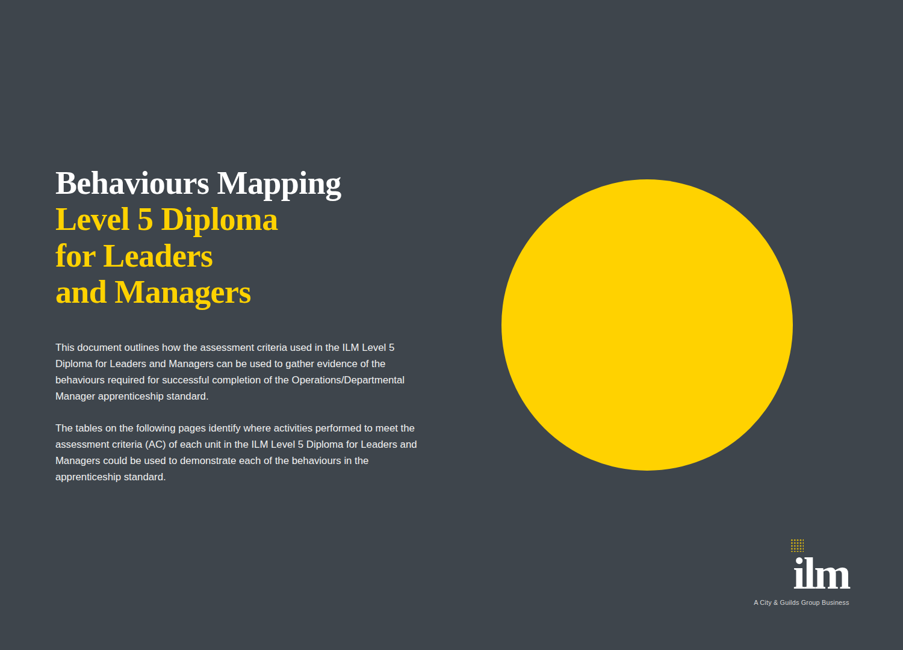Behaviours Mapping Level 5 Diploma
for Leaders
and Managers
This document outlines how the assessment criteria used in the ILM Level 5 Diploma for Leaders and Managers can be used to gather evidence of the behaviours required for successful completion of the Operations/Departmental Manager apprenticeship standard.
The tables on the following pages identify where activities performed to meet the assessment criteria (AC) of each unit in the ILM Level 5 Diploma for Leaders and Managers could be used to demonstrate each of the behaviours in the apprenticeship standard.
ilm
A City & Guilds Group Business